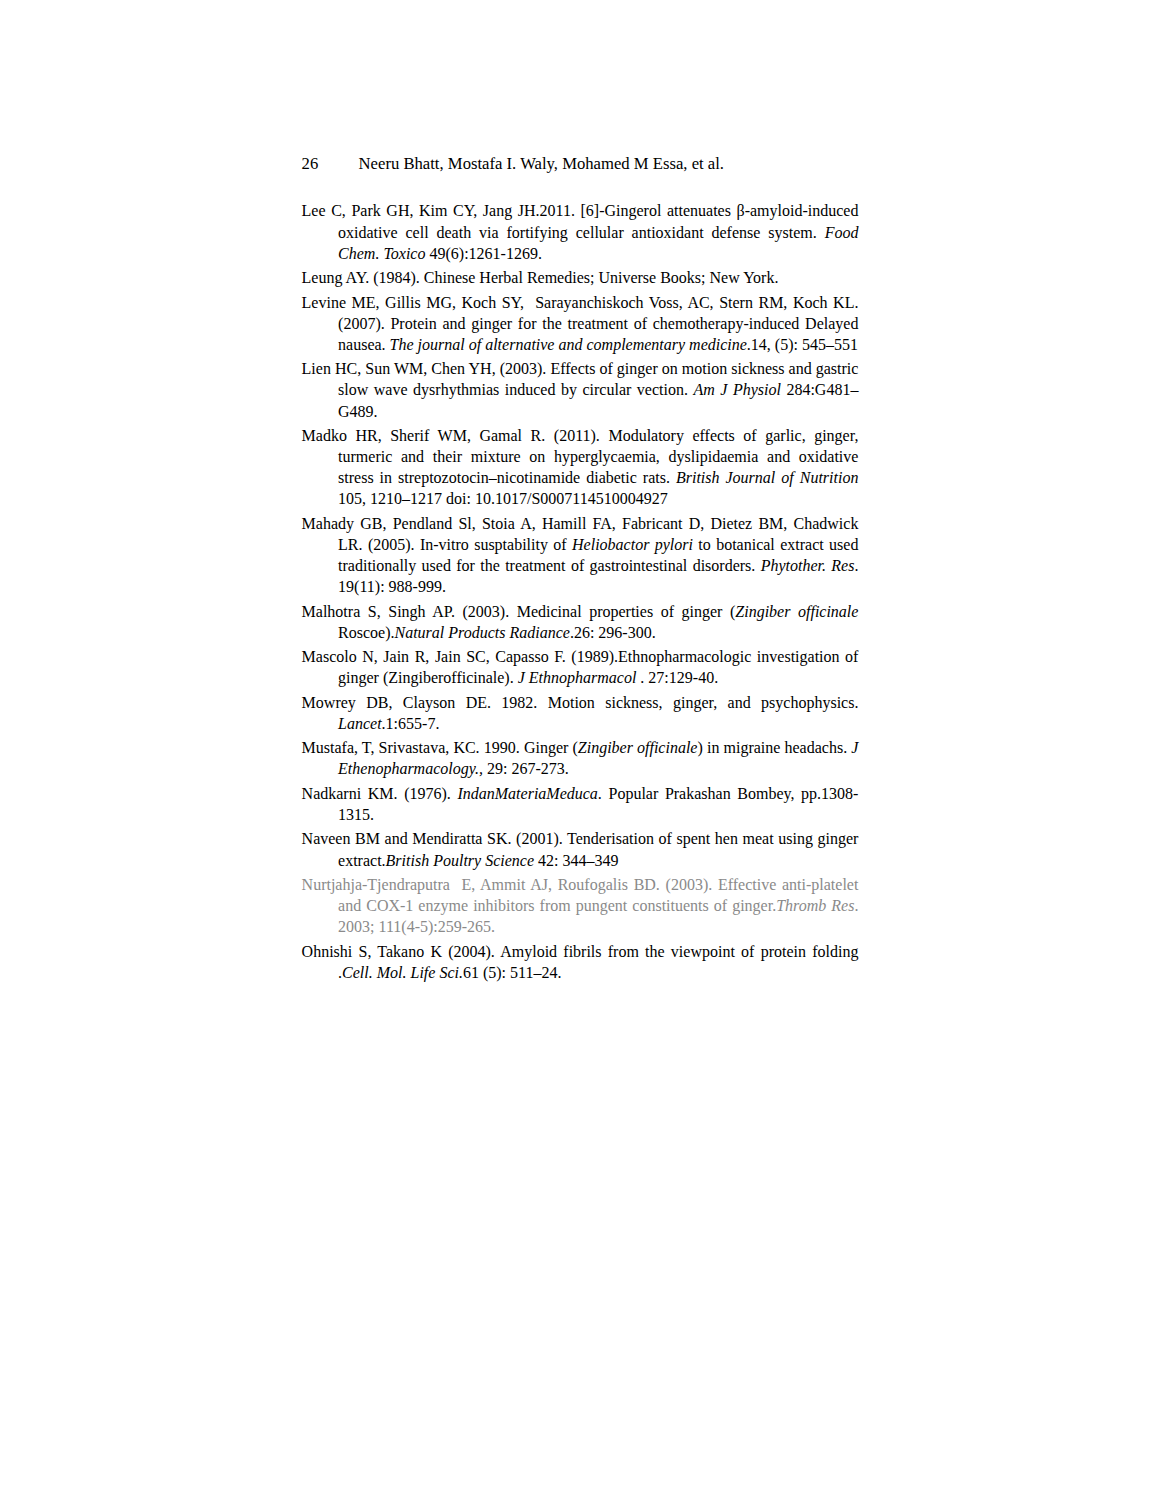26 Neeru Bhatt, Mostafa I. Waly, Mohamed M Essa, et al.
Lee C, Park GH, Kim CY, Jang JH.2011. [6]-Gingerol attenuates β-amyloid-induced oxidative cell death via fortifying cellular antioxidant defense system. Food Chem. Toxico 49(6):1261-1269.
Leung AY. (1984). Chinese Herbal Remedies; Universe Books; New York.
Levine ME, Gillis MG, Koch SY, Sarayanchiskoch Voss, AC, Stern RM, Koch KL.(2007). Protein and ginger for the treatment of chemotherapy-induced Delayed nausea. The journal of alternative and complementary medicine.14, (5): 545–551
Lien HC, Sun WM, Chen YH, (2003). Effects of ginger on motion sickness and gastric slow wave dysrhythmias induced by circular vection. Am J Physiol 284:G481–G489.
Madko HR, Sherif WM, Gamal R. (2011). Modulatory effects of garlic, ginger, turmeric and their mixture on hyperglycaemia, dyslipidaemia and oxidative stress in streptozotocin–nicotinamide diabetic rats. British Journal of Nutrition 105, 1210–1217 doi: 10.1017/S0007114510004927
Mahady GB, Pendland Sl, Stoia A, Hamill FA, Fabricant D, Dietez BM, Chadwick LR. (2005). In-vitro susptability of Heliobactor pylori to botanical extract used traditionally used for the treatment of gastrointestinal disorders. Phytother. Res. 19(11): 988-999.
Malhotra S, Singh AP. (2003). Medicinal properties of ginger (Zingiber officinale Roscoe).Natural Products Radiance.26: 296-300.
Mascolo N, Jain R, Jain SC, Capasso F. (1989).Ethnopharmacologic investigation of ginger (Zingiberofficinale). J Ethnopharmacol . 27:129-40.
Mowrey DB, Clayson DE. 1982. Motion sickness, ginger, and psychophysics. Lancet.1:655-7.
Mustafa, T, Srivastava, KC. 1990. Ginger (Zingiber officinale) in migraine headachs. J Ethenopharmacology., 29: 267-273.
Nadkarni KM. (1976). IndanMateriaMeduca. Popular Prakashan Bombey, pp.1308-1315.
Naveen BM and Mendiratta SK. (2001). Tenderisation of spent hen meat using ginger extract.British Poultry Science 42: 344–349
Nurtjahja-Tjendraputra E, Ammit AJ, Roufogalis BD. (2003). Effective anti-platelet and COX-1 enzyme inhibitors from pungent constituents of ginger.Thromb Res. 2003; 111(4-5):259-265.
Ohnishi S, Takano K (2004). Amyloid fibrils from the viewpoint of protein folding .Cell. Mol. Life Sci. 61 (5): 511–24.